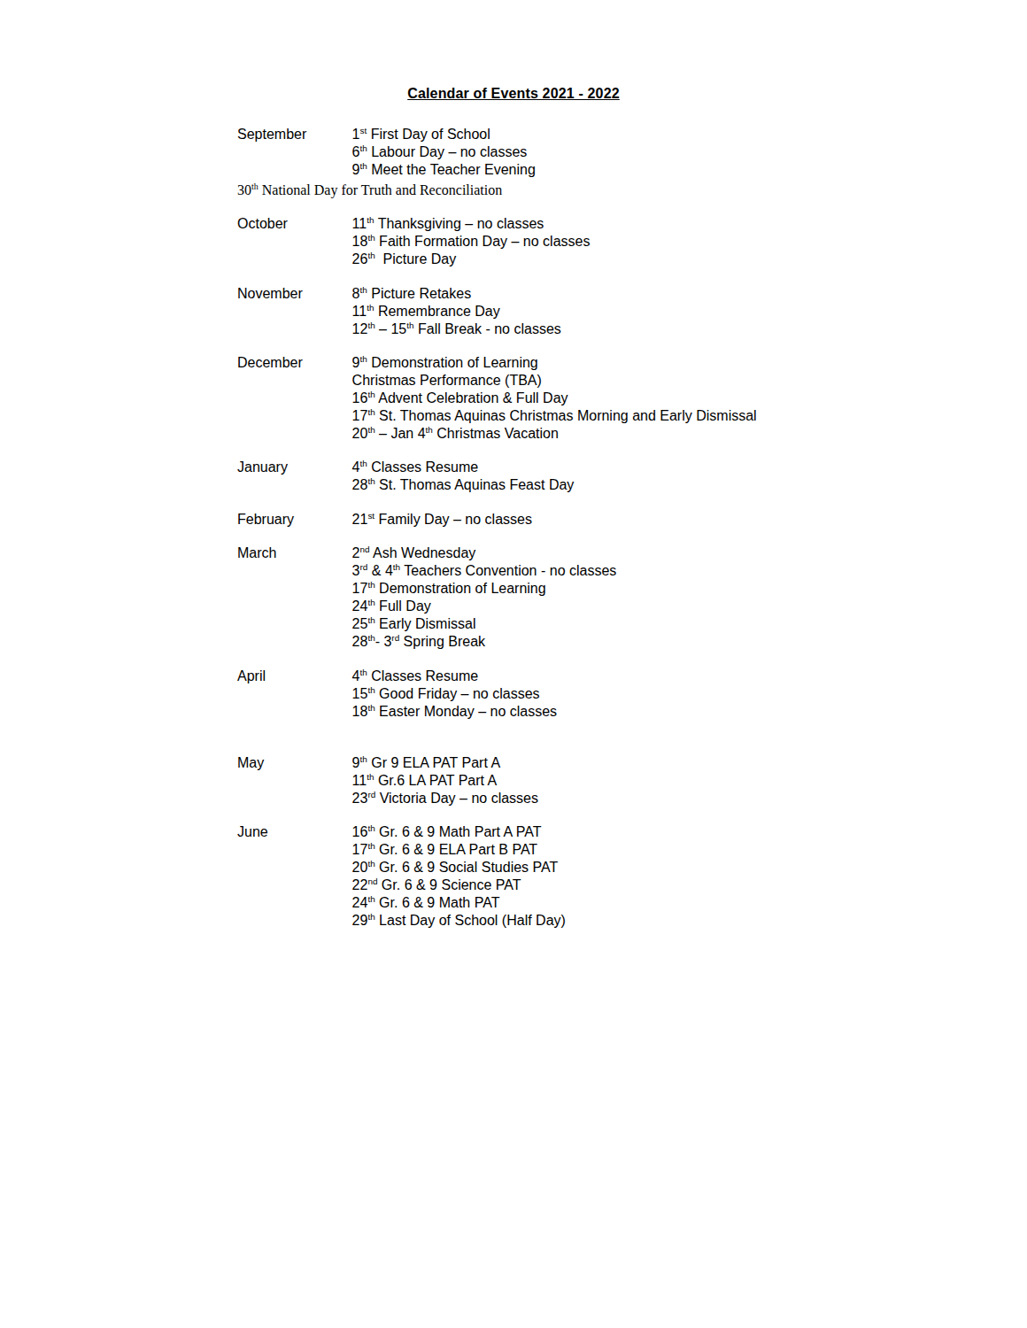Calendar of Events 2021 - 2022
| September | 1 st First Day of School 6 th Labour Day – no classes 9 th Meet the Teacher Evening |
30th National Day for Truth and Reconciliation
| October | 11 th Thanksgiving – no classes 18 th Faith Formation Day – no classes 26 th Picture Day |
| November | 8 th Picture Retakes 11 th Remembrance Day 12 th – 15 th Fall Break - no classes |
| December | 9 th Demonstration of Learning Christmas Performance (TBA) 16 th Advent Celebration & Full Day 17 th St. Thomas Aquinas Christmas Morning and Early Dismissal 20 th – Jan 4 th Christmas Vacation |
| January | 4 th Classes Resume 28 th St. Thomas Aquinas Feast Day |
| February | 21 st Family Day – no classes |
| March | 2 nd Ash Wednesday 3 rd & 4 th Teachers Convention - no classes 17 th Demonstration of Learning 24 th Full Day 25 th Early Dismissal 28 th - 3 rd Spring Break |
| April | 4 th Classes Resume 15 th Good Friday – no classes 18 th Easter Monday – no classes |
| May | 9 th Gr 9 ELA PAT Part A 11 th Gr.6 LA PAT Part A 23 rd Victoria Day – no classes |
| June | 16 th Gr. 6 & 9 Math Part A PAT 17 th Gr. 6 & 9 ELA Part B PAT 20 th Gr. 6 & 9 Social Studies PAT 22 nd Gr. 6 & 9 Science PAT 24 th Gr. 6 & 9 Math PAT 29 th Last Day of School (Half Day) |